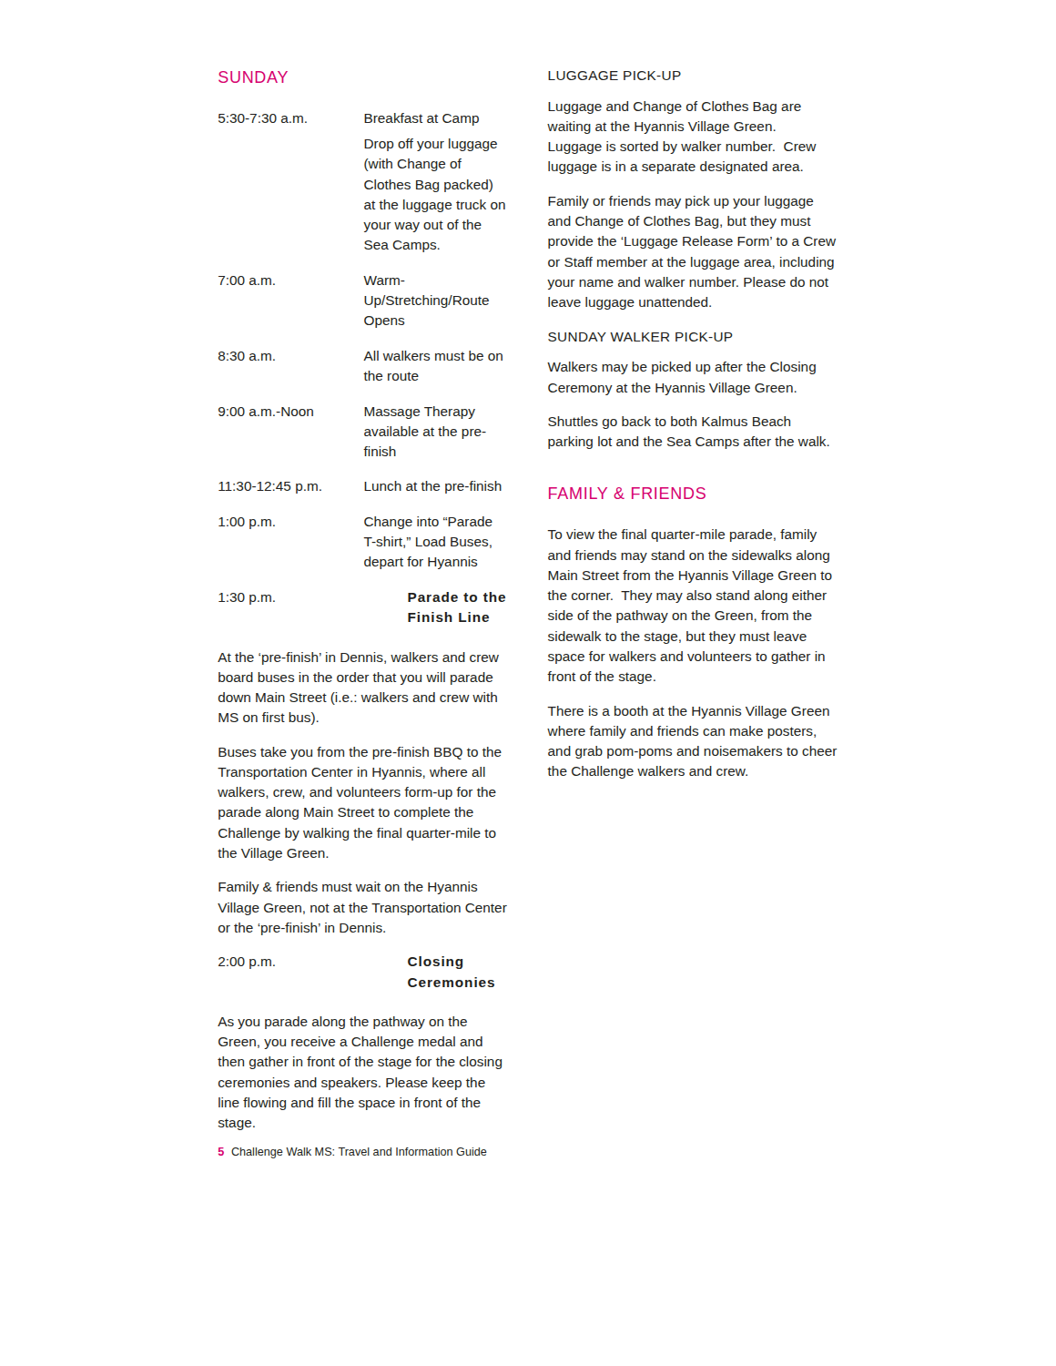Sunday
| 5:30-7:30 a.m. | Breakfast at Camp |
| | Drop off your luggage (with Change of Clothes Bag packed) at the luggage truck on your way out of the Sea Camps. |
| 7:00 a.m. | Warm-Up/Stretching/Route Opens |
| 8:30 a.m. | All walkers must be on the route |
| 9:00 a.m.-Noon | Massage Therapy available at the pre-finish |
| 11:30-12:45 p.m. | Lunch at the pre-finish |
| 1:00 p.m. | Change into “Parade T-shirt,” Load Buses, depart for Hyannis |
| 1:30 p.m. | Parade to the Finish Line |
At the ‘pre-finish’ in Dennis, walkers and crew board buses in the order that you will parade down Main Street (i.e.: walkers and crew with MS on first bus).
Buses take you from the pre-finish BBQ to the Transportation Center in Hyannis, where all walkers, crew, and volunteers form-up for the parade along Main Street to complete the Challenge by walking the final quarter-mile to the Village Green.
Family & friends must wait on the Hyannis Village Green, not at the Transportation Center or the ‘pre-finish’ in Dennis.
| 2:00 p.m. | Closing Ceremonies |
As you parade along the pathway on the Green, you receive a Challenge medal and then gather in front of the stage for the closing ceremonies and speakers. Please keep the line flowing and fill the space in front of the stage.
Luggage Pick-Up
Luggage and Change of Clothes Bag are waiting at the Hyannis Village Green. Luggage is sorted by walker number. Crew luggage is in a separate designated area.
Family or friends may pick up your luggage and Change of Clothes Bag, but they must provide the ‘Luggage Release Form’ to a Crew or Staff member at the luggage area, including your name and walker number. Please do not leave luggage unattended.
Sunday Walker Pick-Up
Walkers may be picked up after the Closing Ceremony at the Hyannis Village Green.
Shuttles go back to both Kalmus Beach parking lot and the Sea Camps after the walk.
Family & Friends
To view the final quarter-mile parade, family and friends may stand on the sidewalks along Main Street from the Hyannis Village Green to the corner. They may also stand along either side of the pathway on the Green, from the sidewalk to the stage, but they must leave space for walkers and volunteers to gather in front of the stage.
There is a booth at the Hyannis Village Green where family and friends can make posters, and grab pom-poms and noisemakers to cheer the Challenge walkers and crew.
5 Challenge Walk MS: Travel and Information Guide